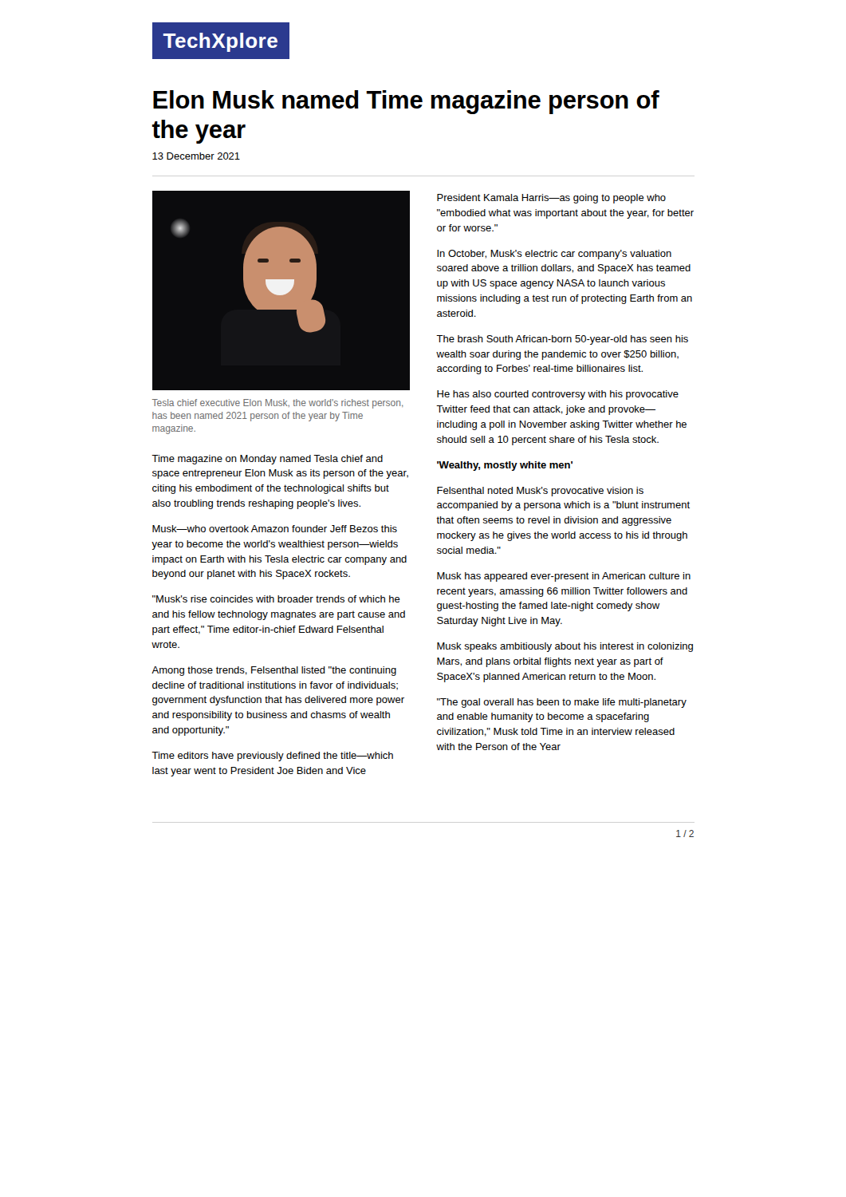TechXplore
Elon Musk named Time magazine person of the year
13 December 2021
Tesla chief executive Elon Musk, the world's richest person, has been named 2021 person of the year by Time magazine.
Time magazine on Monday named Tesla chief and space entrepreneur Elon Musk as its person of the year, citing his embodiment of the technological shifts but also troubling trends reshaping people's lives.
Musk—who overtook Amazon founder Jeff Bezos this year to become the world's wealthiest person—wields impact on Earth with his Tesla electric car company and beyond our planet with his SpaceX rockets.
"Musk's rise coincides with broader trends of which he and his fellow technology magnates are part cause and part effect," Time editor-in-chief Edward Felsenthal wrote.
Among those trends, Felsenthal listed "the continuing decline of traditional institutions in favor of individuals; government dysfunction that has delivered more power and responsibility to business and chasms of wealth and opportunity."
Time editors have previously defined the title—which last year went to President Joe Biden and Vice President Kamala Harris—as going to people who "embodied what was important about the year, for better or for worse."
In October, Musk's electric car company's valuation soared above a trillion dollars, and SpaceX has teamed up with US space agency NASA to launch various missions including a test run of protecting Earth from an asteroid.
The brash South African-born 50-year-old has seen his wealth soar during the pandemic to over $250 billion, according to Forbes' real-time billionaires list.
He has also courted controversy with his provocative Twitter feed that can attack, joke and provoke—including a poll in November asking Twitter whether he should sell a 10 percent share of his Tesla stock.
'Wealthy, mostly white men'
Felsenthal noted Musk's provocative vision is accompanied by a persona which is a "blunt instrument that often seems to revel in division and aggressive mockery as he gives the world access to his id through social media."
Musk has appeared ever-present in American culture in recent years, amassing 66 million Twitter followers and guest-hosting the famed late-night comedy show Saturday Night Live in May.
Musk speaks ambitiously about his interest in colonizing Mars, and plans orbital flights next year as part of SpaceX's planned American return to the Moon.
"The goal overall has been to make life multi-planetary and enable humanity to become a spacefaring civilization," Musk told Time in an interview released with the Person of the Year
1 / 2